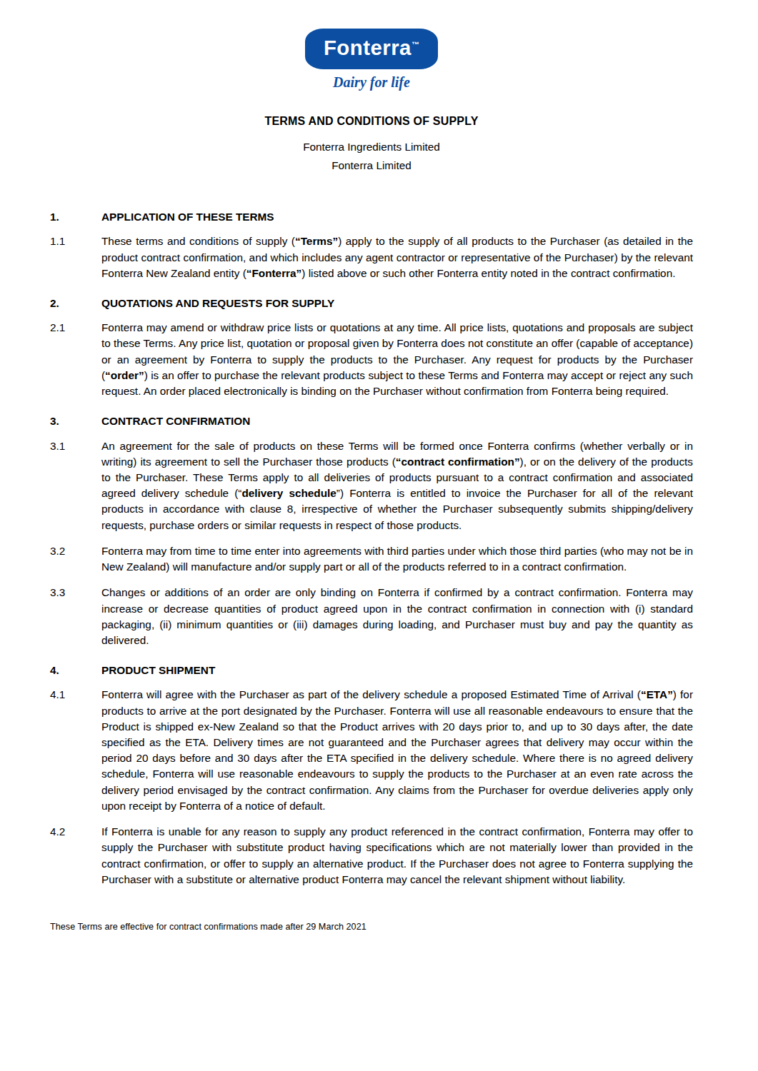Fonterra™
Dairy for life
TERMS AND CONDITIONS OF SUPPLY
Fonterra Ingredients Limited
Fonterra Limited
1.
APPLICATION OF THESE TERMS
1.1
These terms and conditions of supply (“Terms”) apply to the supply of all products to the Purchaser (as detailed in the product contract confirmation, and which includes any agent contractor or representative of the Purchaser) by the relevant Fonterra New Zealand entity (“Fonterra”) listed above or such other Fonterra entity noted in the contract confirmation.
2.
QUOTATIONS AND REQUESTS FOR SUPPLY
2.1
Fonterra may amend or withdraw price lists or quotations at any time. All price lists, quotations and proposals are subject to these Terms. Any price list, quotation or proposal given by Fonterra does not constitute an offer (capable of acceptance) or an agreement by Fonterra to supply the products to the Purchaser. Any request for products by the Purchaser (“order”) is an offer to purchase the relevant products subject to these Terms and Fonterra may accept or reject any such request. An order placed electronically is binding on the Purchaser without confirmation from Fonterra being required.
3.
CONTRACT CONFIRMATION
3.1
An agreement for the sale of products on these Terms will be formed once Fonterra confirms (whether verbally or in writing) its agreement to sell the Purchaser those products (“contract confirmation”), or on the delivery of the products to the Purchaser. These Terms apply to all deliveries of products pursuant to a contract confirmation and associated agreed delivery schedule (“delivery schedule”) Fonterra is entitled to invoice the Purchaser for all of the relevant products in accordance with clause 8, irrespective of whether the Purchaser subsequently submits shipping/delivery requests, purchase orders or similar requests in respect of those products.
3.2
Fonterra may from time to time enter into agreements with third parties under which those third parties (who may not be in New Zealand) will manufacture and/or supply part or all of the products referred to in a contract confirmation.
3.3
Changes or additions of an order are only binding on Fonterra if confirmed by a contract confirmation. Fonterra may increase or decrease quantities of product agreed upon in the contract confirmation in connection with (i) standard packaging, (ii) minimum quantities or (iii) damages during loading, and Purchaser must buy and pay the quantity as delivered.
4.
PRODUCT SHIPMENT
4.1
Fonterra will agree with the Purchaser as part of the delivery schedule a proposed Estimated Time of Arrival (“ETA”) for products to arrive at the port designated by the Purchaser. Fonterra will use all reasonable endeavours to ensure that the Product is shipped ex-New Zealand so that the Product arrives with 20 days prior to, and up to 30 days after, the date specified as the ETA. Delivery times are not guaranteed and the Purchaser agrees that delivery may occur within the period 20 days before and 30 days after the ETA specified in the delivery schedule. Where there is no agreed delivery schedule, Fonterra will use reasonable endeavours to supply the products to the Purchaser at an even rate across the delivery period envisaged by the contract confirmation. Any claims from the Purchaser for overdue deliveries apply only upon receipt by Fonterra of a notice of default.
4.2
If Fonterra is unable for any reason to supply any product referenced in the contract confirmation, Fonterra may offer to supply the Purchaser with substitute product having specifications which are not materially lower than provided in the contract confirmation, or offer to supply an alternative product. If the Purchaser does not agree to Fonterra supplying the Purchaser with a substitute or alternative product Fonterra may cancel the relevant shipment without liability.
These Terms are effective for contract confirmations made after 29 March 2021